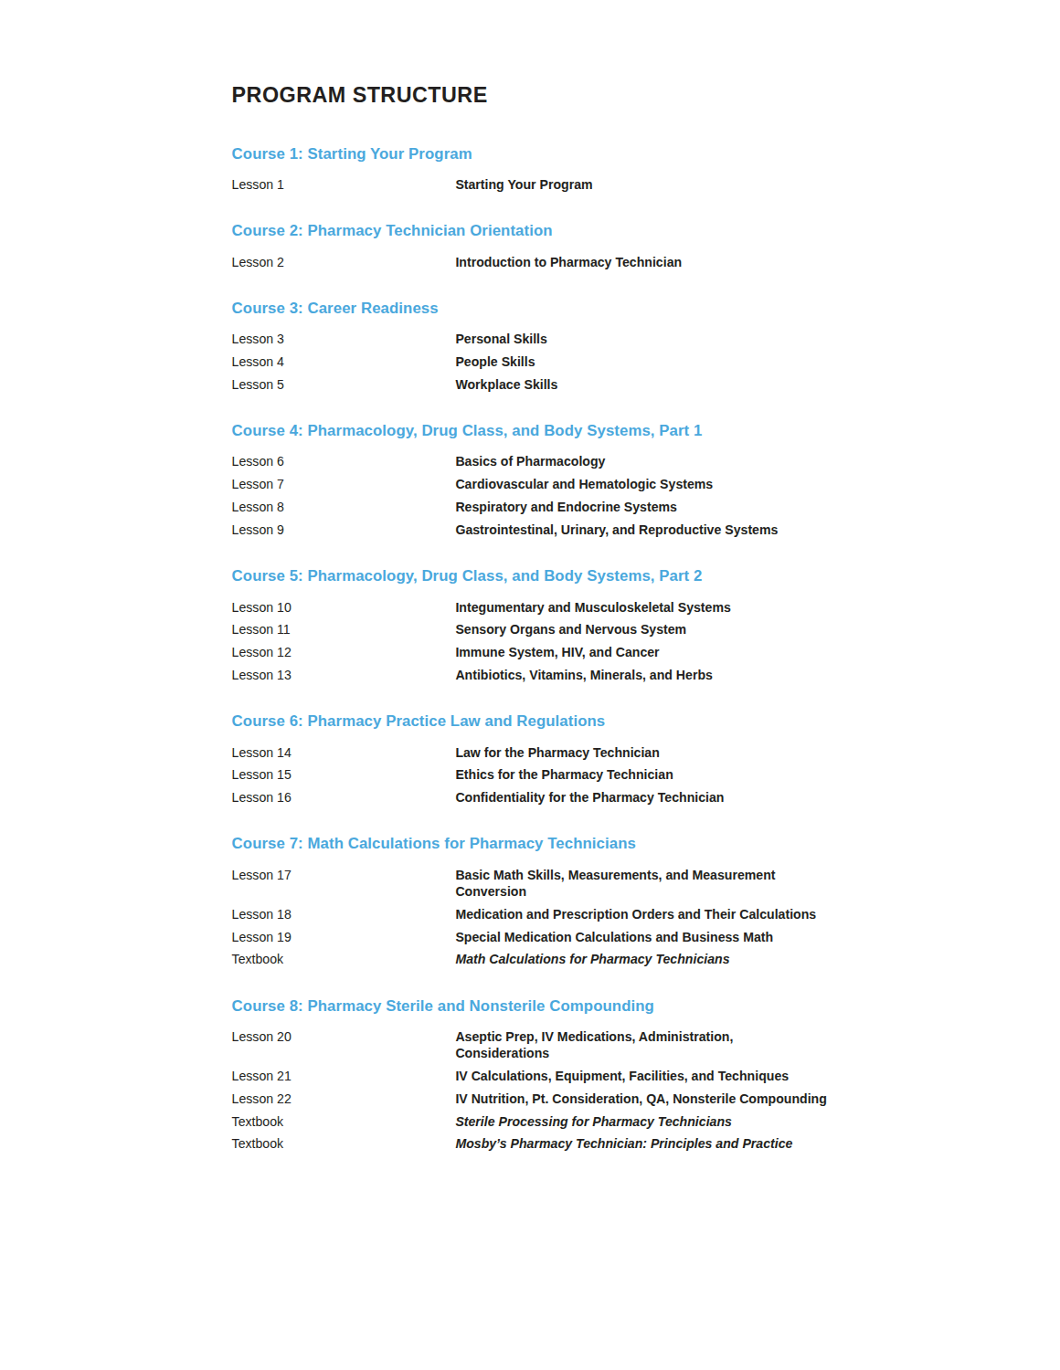PROGRAM STRUCTURE
Course 1: Starting Your Program
| Lesson 1 | Starting Your Program |
Course 2: Pharmacy Technician Orientation
| Lesson 2 | Introduction to Pharmacy Technician |
Course 3: Career Readiness
| Lesson 3 | Personal Skills |
| Lesson 4 | People Skills |
| Lesson 5 | Workplace Skills |
Course 4: Pharmacology, Drug Class, and Body Systems, Part 1
| Lesson 6 | Basics of Pharmacology |
| Lesson 7 | Cardiovascular and Hematologic Systems |
| Lesson 8 | Respiratory and Endocrine Systems |
| Lesson 9 | Gastrointestinal, Urinary, and Reproductive Systems |
Course 5: Pharmacology, Drug Class, and Body Systems, Part 2
| Lesson 10 | Integumentary and Musculoskeletal Systems |
| Lesson 11 | Sensory Organs and Nervous System |
| Lesson 12 | Immune System, HIV, and Cancer |
| Lesson 13 | Antibiotics, Vitamins, Minerals, and Herbs |
Course 6: Pharmacy Practice Law and Regulations
| Lesson 14 | Law for the Pharmacy Technician |
| Lesson 15 | Ethics for the Pharmacy Technician |
| Lesson 16 | Confidentiality for the Pharmacy Technician |
Course 7: Math Calculations for Pharmacy Technicians
| Lesson 17 | Basic Math Skills, Measurements, and Measurement Conversion |
| Lesson 18 | Medication and Prescription Orders and Their Calculations |
| Lesson 19 | Special Medication Calculations and Business Math |
| Textbook | Math Calculations for Pharmacy Technicians |
Course 8: Pharmacy Sterile and Nonsterile Compounding
| Lesson 20 | Aseptic Prep, IV Medications, Administration, Considerations |
| Lesson 21 | IV Calculations, Equipment, Facilities, and Techniques |
| Lesson 22 | IV Nutrition, Pt. Consideration, QA, Nonsterile Compounding |
| Textbook | Sterile Processing for Pharmacy Technicians |
| Textbook | Mosby’s Pharmacy Technician: Principles and Practice |